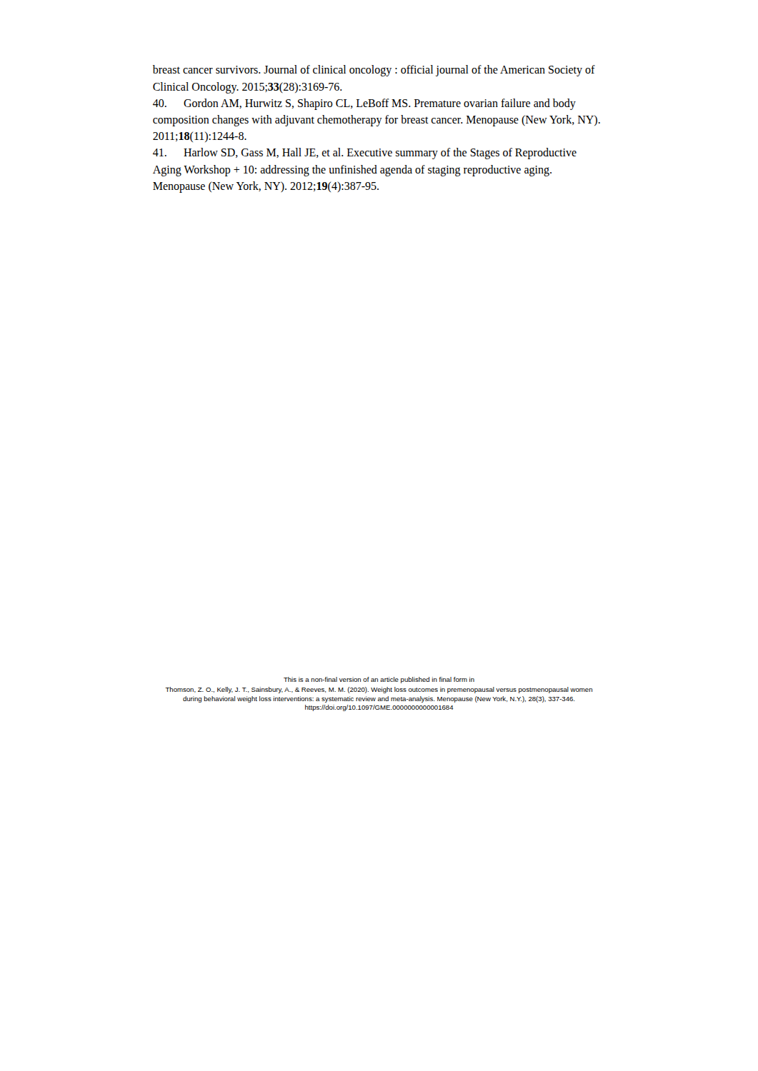breast cancer survivors. Journal of clinical oncology : official journal of the American Society of Clinical Oncology. 2015;33(28):3169-76.
40. Gordon AM, Hurwitz S, Shapiro CL, LeBoff MS. Premature ovarian failure and body composition changes with adjuvant chemotherapy for breast cancer. Menopause (New York, NY). 2011;18(11):1244-8.
41. Harlow SD, Gass M, Hall JE, et al. Executive summary of the Stages of Reproductive Aging Workshop + 10: addressing the unfinished agenda of staging reproductive aging. Menopause (New York, NY). 2012;19(4):387-95.
This is a non-final version of an article published in final form in
Thomson, Z. O., Kelly, J. T., Sainsbury, A., & Reeves, M. M. (2020). Weight loss outcomes in premenopausal versus postmenopausal women
during behavioral weight loss interventions: a systematic review and meta-analysis. Menopause (New York, N.Y.), 28(3), 337-346.
https://doi.org/10.1097/GME.0000000000001684